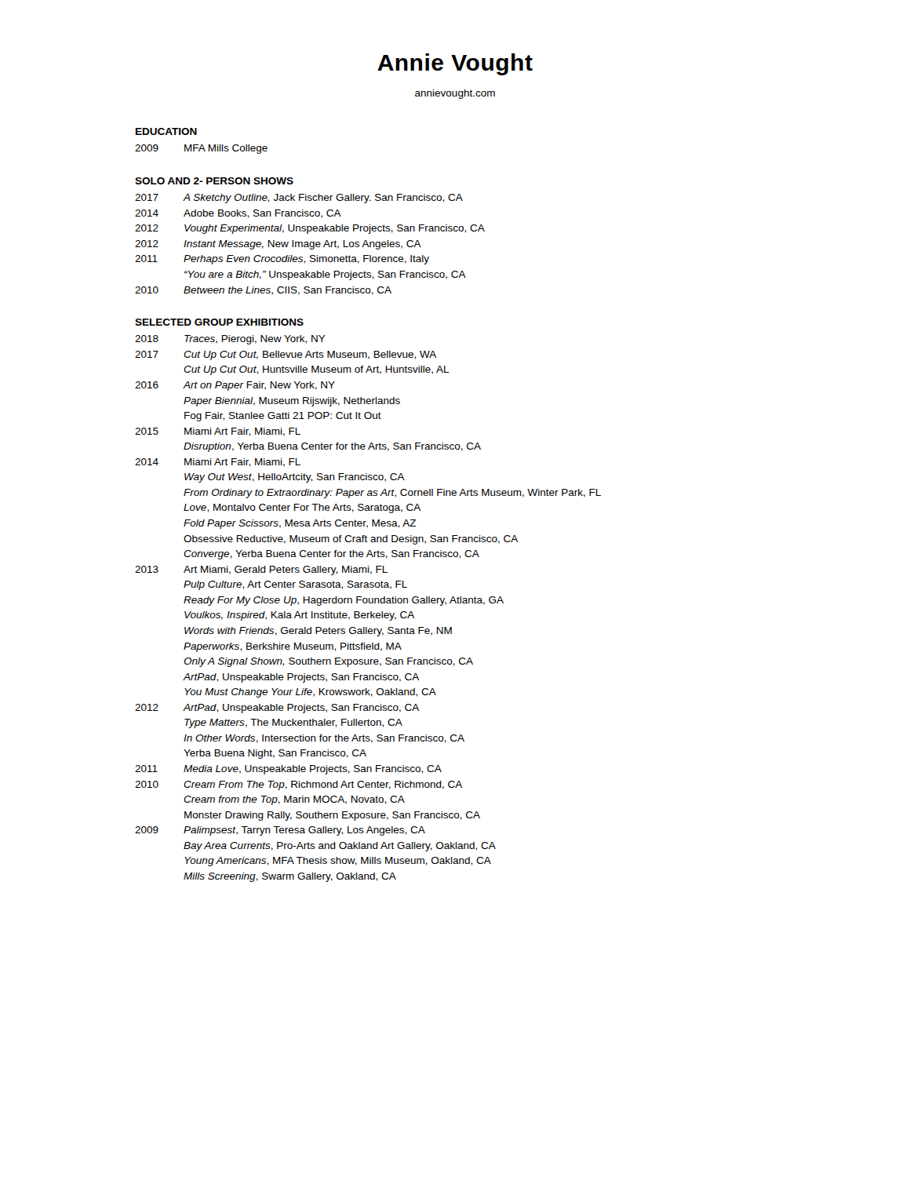Annie Vought
annievought.com
Education
| 2009 | MFA Mills College |
Solo and 2- Person Shows
| 2017 | A Sketchy Outline, Jack Fischer Gallery. San Francisco, CA |
| 2014 | Adobe Books, San Francisco, CA |
| 2012 | Vought Experimental , Unspeakable Projects, San Francisco, CA |
| 2012 | Instant Message, New Image Art, Los Angeles, CA |
| 2011 | Perhaps Even Crocodiles , Simonetta, Florence, Italy |
| | “You are a Bitch,” Unspeakable Projects, San Francisco, CA |
| 2010 | Between the Lines , CIIS, San Francisco, CA |
Selected Group Exhibitions
| 2018 | Traces , Pierogi, New York, NY |
| 2017 | Cut Up Cut Out, Bellevue Arts Museum, Bellevue, WA |
| | Cut Up Cut Out , Huntsville Museum of Art, Huntsville, AL |
| 2016 | Art on Paper Fair, New York, NY |
| | Paper Biennial , Museum Rijswijk, Netherlands |
| | Fog Fair, Stanlee Gatti 21 POP: Cut It Out |
| 2015 | Miami Art Fair, Miami, FL |
| | Disruption , Yerba Buena Center for the Arts, San Francisco, CA |
| 2014 | Miami Art Fair, Miami, FL |
| | Way Out West , HelloArtcity, San Francisco, CA |
| | From Ordinary to Extraordinary: Paper as Art , Cornell Fine Arts Museum, Winter Park, FL |
| | Love , Montalvo Center For The Arts, Saratoga, CA |
| | Fold Paper Scissors , Mesa Arts Center, Mesa, AZ |
| | Obsessive Reductive, Museum of Craft and Design, San Francisco, CA |
| | Converge , Yerba Buena Center for the Arts, San Francisco, CA |
| 2013 | Art Miami, Gerald Peters Gallery, Miami, FL |
| | Pulp Culture , Art Center Sarasota, Sarasota, FL |
| | Ready For My Close Up , Hagerdorn Foundation Gallery, Atlanta, GA |
| | Voulkos, Inspired , Kala Art Institute, Berkeley, CA |
| | Words with Friends , Gerald Peters Gallery, Santa Fe, NM |
| | Paperworks , Berkshire Museum, Pittsfield, MA |
| | Only A Signal Shown, Southern Exposure, San Francisco, CA |
| | ArtPad , Unspeakable Projects, San Francisco, CA |
| | You Must Change Your Life , Krowswork, Oakland, CA |
| 2012 | ArtPad , Unspeakable Projects, San Francisco, CA |
| | Type Matters , The Muckenthaler, Fullerton, CA |
| | In Other Words , Intersection for the Arts, San Francisco, CA |
| | Yerba Buena Night, San Francisco, CA |
| 2011 | Media Love , Unspeakable Projects, San Francisco, CA |
| 2010 | Cream From The Top , Richmond Art Center, Richmond, CA |
| | Cream from the Top , Marin MOCA, Novato, CA |
| | Monster Drawing Rally, Southern Exposure, San Francisco, CA |
| 2009 | Palimpsest , Tarryn Teresa Gallery, Los Angeles, CA |
| | Bay Area Currents , Pro-Arts and Oakland Art Gallery, Oakland, CA |
| | Young Americans , MFA Thesis show, Mills Museum, Oakland, CA |
| | Mills Screening , Swarm Gallery, Oakland, CA |